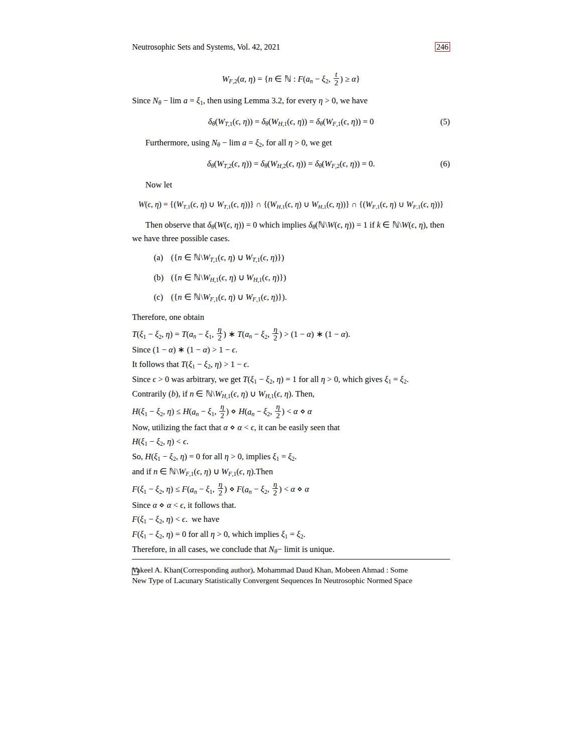Neutrosophic Sets and Systems, Vol. 42, 2021
246
WF,2(α, η) = {n ∈ ℕ : F(an − ξ 2, t 2) ≥ α}
Since Nθ − lim a = ξ 1, then using Lemma 3.2, for every η > 0, we have
δθ(WT,1(ϵ, η)) = δθ(WH,1(ϵ, η)) = δθ(WF,1(ϵ, η)) = 0
(5)
Furthermore, using Nθ − lim a = ξ 2, for all η > 0, we get
δθ(WT,2(ϵ, η)) = δθ(WH,2(ϵ, η)) = δθ(WF,2(ϵ, η)) = 0.
(6)
Now let
W(ϵ, η) = {(WT,1(ϵ, η) ∪ WT,1(ϵ, η))} ∩ {(WH,1(ϵ, η) ∪ WH,1(ϵ, η))} ∩ {(WF,1(ϵ, η) ∪ WF,1(ϵ, η))}
Then observe that δθ(W(ϵ, η)) = 0 which implies δθ(ℕ\W(ϵ, η)) = 1 if k ∈ ℕ\W(ϵ, η), then we have three possible cases.
(a) ({n ∈ ℕ\WT,1(ϵ, η) ∪ WT,1(ϵ, η)})
(b) ({n ∈ ℕ\WH,1(ϵ, η) ∪ WH,1(ϵ, η)})
(c) ({n ∈ ℕ\WF,1(ϵ, η) ∪ WF,1(ϵ, η)}).
Therefore, one obtain
T(ξ 1 − ξ 2, η) = T(an − ξ 1, η 2) ∗ T(an − ξ 2, η 2) > (1 − α) ∗ (1 − α).
Since (1 − α) ∗ (1 − α) > 1 − ϵ.
It follows that T(ξ 1 − ξ 2, η) > 1 − ϵ.
Since ϵ > 0 was arbitrary, we get T(ξ 1 − ξ 2, η) = 1 for all η > 0, which gives ξ 1 = ξ 2.
Contrarily (b), if n ∈ ℕ\WH,1(ϵ, η) ∪ WH,1(ϵ, η). Then,
H(ξ 1 − ξ 2, η) ≤ H(an − ξ 1, η 2) ⋄ H(an − ξ 2, η 2) < α ⋄ α
Now, utilizing the fact that α ⋄ α < ϵ, it can be easily seen that
H(ξ 1 − ξ 2, η) < ϵ.
So, H(ξ 1 − ξ 2, η) = 0 for all η > 0, implies ξ 1 = ξ 2.
and if n ∈ ℕ\WF,1(ϵ, η) ∪ WF,1(ϵ, η).Then
F(ξ 1 − ξ 2, η) ≤ F(an − ξ 1, η 2) ⋄ F(an − ξ 2, η 2) < α ⋄ α
Since α ⋄ α < ϵ, it follows that.
F(ξ 1 − ξ 2, η) < ϵ. we have
F(ξ 1 − ξ 2, η) = 0 for all η > 0, which implies ξ 1 = ξ 2.
Therefore, in all cases, we conclude that Nθ− limit is unique.
Vakeel A. Khan(Corresponding author), Mohammad Daud Khan, Mobeen Ahmad : Some
New Type of Lacunary Statistically Convergent Sequences In Neutrosophic Normed Space